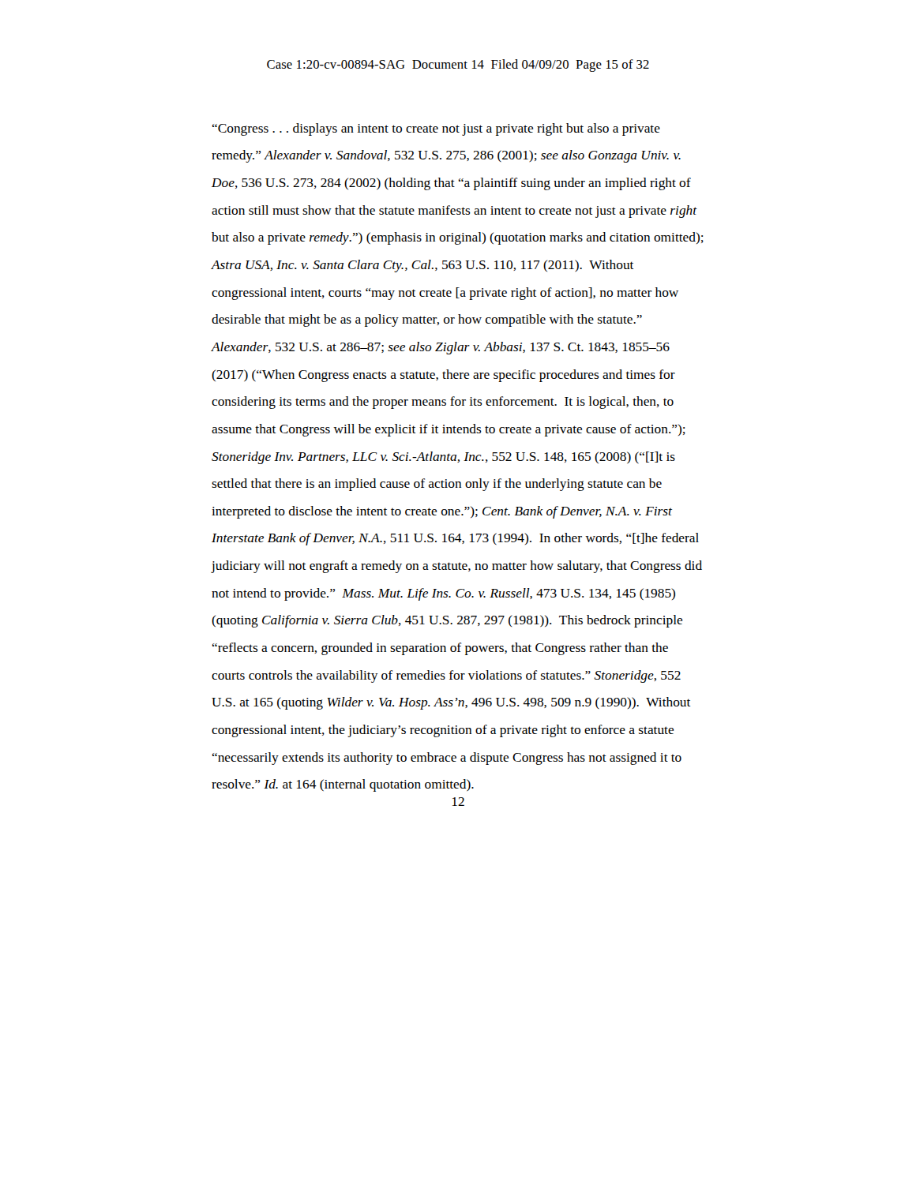Case 1:20-cv-00894-SAG Document 14 Filed 04/09/20 Page 15 of 32
“Congress . . . displays an intent to create not just a private right but also a private remedy.” Alexander v. Sandoval, 532 U.S. 275, 286 (2001); see also Gonzaga Univ. v. Doe, 536 U.S. 273, 284 (2002) (holding that “a plaintiff suing under an implied right of action still must show that the statute manifests an intent to create not just a private right but also a private remedy.”) (emphasis in original) (quotation marks and citation omitted); Astra USA, Inc. v. Santa Clara Cty., Cal., 563 U.S. 110, 117 (2011). Without congressional intent, courts “may not create [a private right of action], no matter how desirable that might be as a policy matter, or how compatible with the statute.” Alexander, 532 U.S. at 286–87; see also Ziglar v. Abbasi, 137 S. Ct. 1843, 1855–56 (2017) (“When Congress enacts a statute, there are specific procedures and times for considering its terms and the proper means for its enforcement. It is logical, then, to assume that Congress will be explicit if it intends to create a private cause of action.”); Stoneridge Inv. Partners, LLC v. Sci.-Atlanta, Inc., 552 U.S. 148, 165 (2008) (“[I]t is settled that there is an implied cause of action only if the underlying statute can be interpreted to disclose the intent to create one.”); Cent. Bank of Denver, N.A. v. First Interstate Bank of Denver, N.A., 511 U.S. 164, 173 (1994). In other words, “[t]he federal judiciary will not engraft a remedy on a statute, no matter how salutary, that Congress did not intend to provide.” Mass. Mut. Life Ins. Co. v. Russell, 473 U.S. 134, 145 (1985) (quoting California v. Sierra Club, 451 U.S. 287, 297 (1981)). This bedrock principle “reflects a concern, grounded in separation of powers, that Congress rather than the courts controls the availability of remedies for violations of statutes.” Stoneridge, 552 U.S. at 165 (quoting Wilder v. Va. Hosp. Ass’n, 496 U.S. 498, 509 n.9 (1990)). Without congressional intent, the judiciary’s recognition of a private right to enforce a statute “necessarily extends its authority to embrace a dispute Congress has not assigned it to resolve.” Id. at 164 (internal quotation omitted).
12